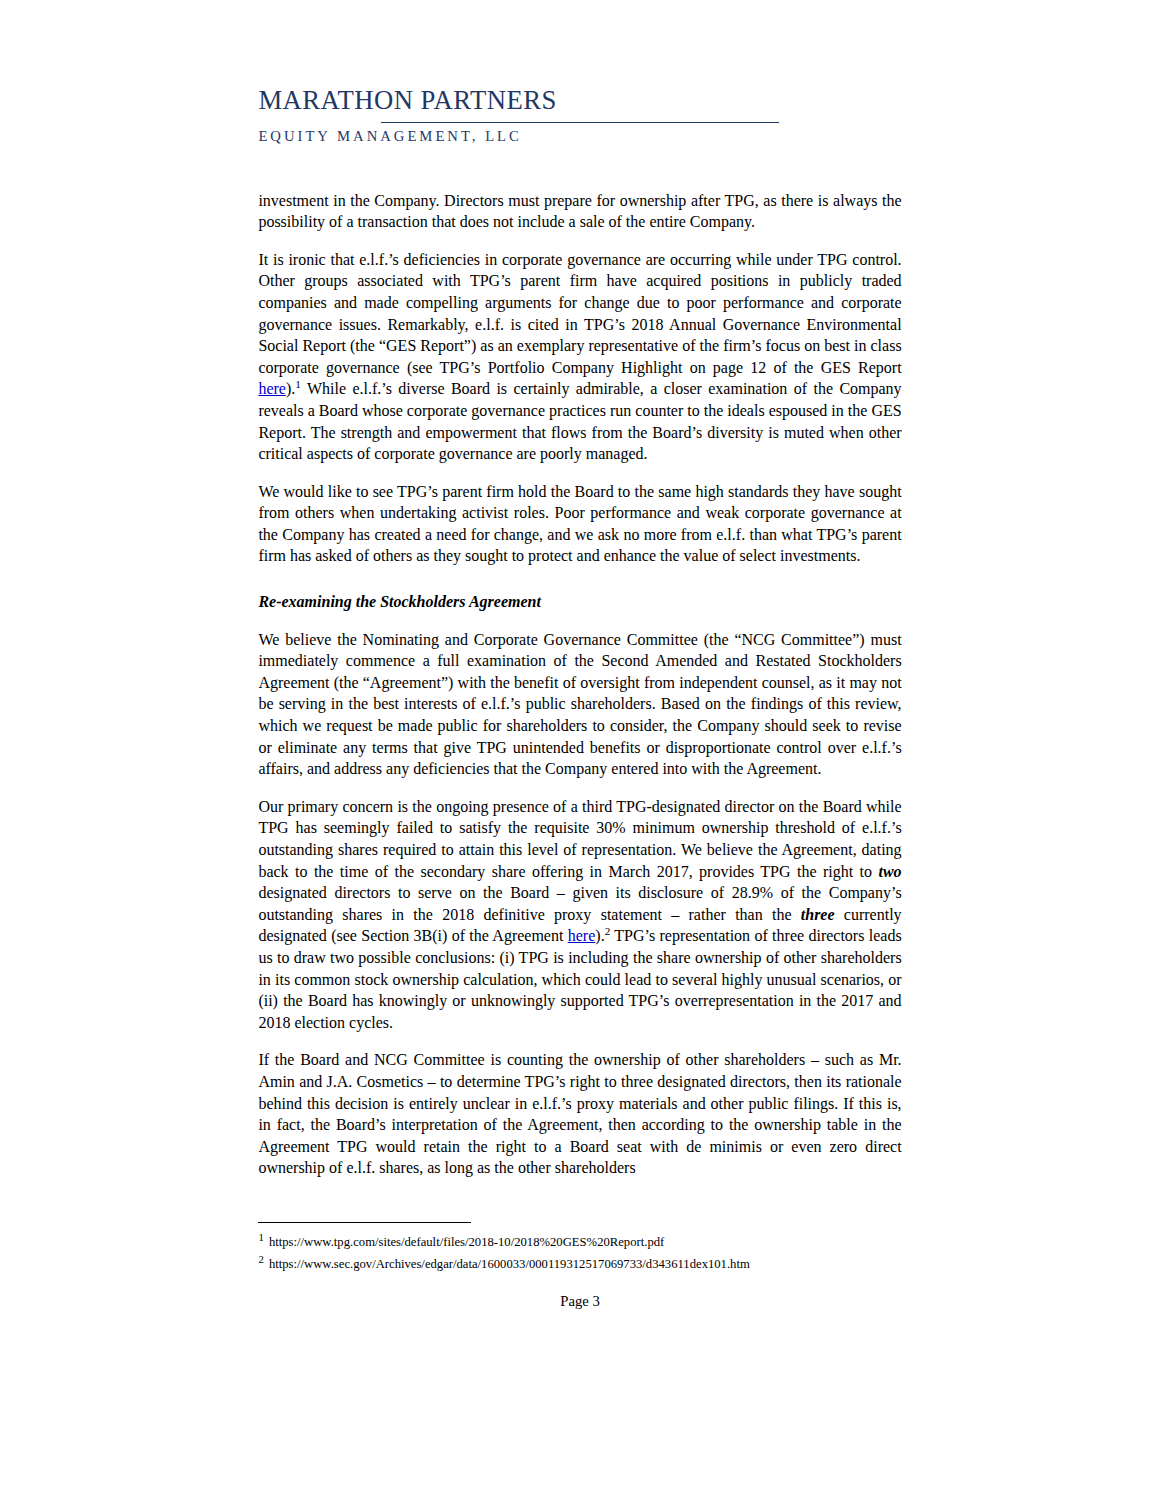MARATHON PARTNERS
EQUITY MANAGEMENT, LLC
investment in the Company. Directors must prepare for ownership after TPG, as there is always the possibility of a transaction that does not include a sale of the entire Company.
It is ironic that e.l.f.’s deficiencies in corporate governance are occurring while under TPG control. Other groups associated with TPG’s parent firm have acquired positions in publicly traded companies and made compelling arguments for change due to poor performance and corporate governance issues. Remarkably, e.l.f. is cited in TPG’s 2018 Annual Governance Environmental Social Report (the “GES Report”) as an exemplary representative of the firm’s focus on best in class corporate governance (see TPG’s Portfolio Company Highlight on page 12 of the GES Report here).1 While e.l.f.’s diverse Board is certainly admirable, a closer examination of the Company reveals a Board whose corporate governance practices run counter to the ideals espoused in the GES Report. The strength and empowerment that flows from the Board’s diversity is muted when other critical aspects of corporate governance are poorly managed.
We would like to see TPG’s parent firm hold the Board to the same high standards they have sought from others when undertaking activist roles. Poor performance and weak corporate governance at the Company has created a need for change, and we ask no more from e.l.f. than what TPG’s parent firm has asked of others as they sought to protect and enhance the value of select investments.
Re-examining the Stockholders Agreement
We believe the Nominating and Corporate Governance Committee (the “NCG Committee”) must immediately commence a full examination of the Second Amended and Restated Stockholders Agreement (the “Agreement”) with the benefit of oversight from independent counsel, as it may not be serving in the best interests of e.l.f.’s public shareholders. Based on the findings of this review, which we request be made public for shareholders to consider, the Company should seek to revise or eliminate any terms that give TPG unintended benefits or disproportionate control over e.l.f.’s affairs, and address any deficiencies that the Company entered into with the Agreement.
Our primary concern is the ongoing presence of a third TPG-designated director on the Board while TPG has seemingly failed to satisfy the requisite 30% minimum ownership threshold of e.l.f.’s outstanding shares required to attain this level of representation. We believe the Agreement, dating back to the time of the secondary share offering in March 2017, provides TPG the right to two designated directors to serve on the Board – given its disclosure of 28.9% of the Company’s outstanding shares in the 2018 definitive proxy statement – rather than the three currently designated (see Section 3B(i) of the Agreement here).2 TPG’s representation of three directors leads us to draw two possible conclusions: (i) TPG is including the share ownership of other shareholders in its common stock ownership calculation, which could lead to several highly unusual scenarios, or (ii) the Board has knowingly or unknowingly supported TPG’s overrepresentation in the 2017 and 2018 election cycles.
If the Board and NCG Committee is counting the ownership of other shareholders – such as Mr. Amin and J.A. Cosmetics – to determine TPG’s right to three designated directors, then its rationale behind this decision is entirely unclear in e.l.f.’s proxy materials and other public filings. If this is, in fact, the Board’s interpretation of the Agreement, then according to the ownership table in the Agreement TPG would retain the right to a Board seat with de minimis or even zero direct ownership of e.l.f. shares, as long as the other shareholders
1 https://www.tpg.com/sites/default/files/2018-10/2018%20GES%20Report.pdf
2 https://www.sec.gov/Archives/edgar/data/1600033/000119312517069733/d343611dex101.htm
Page 3